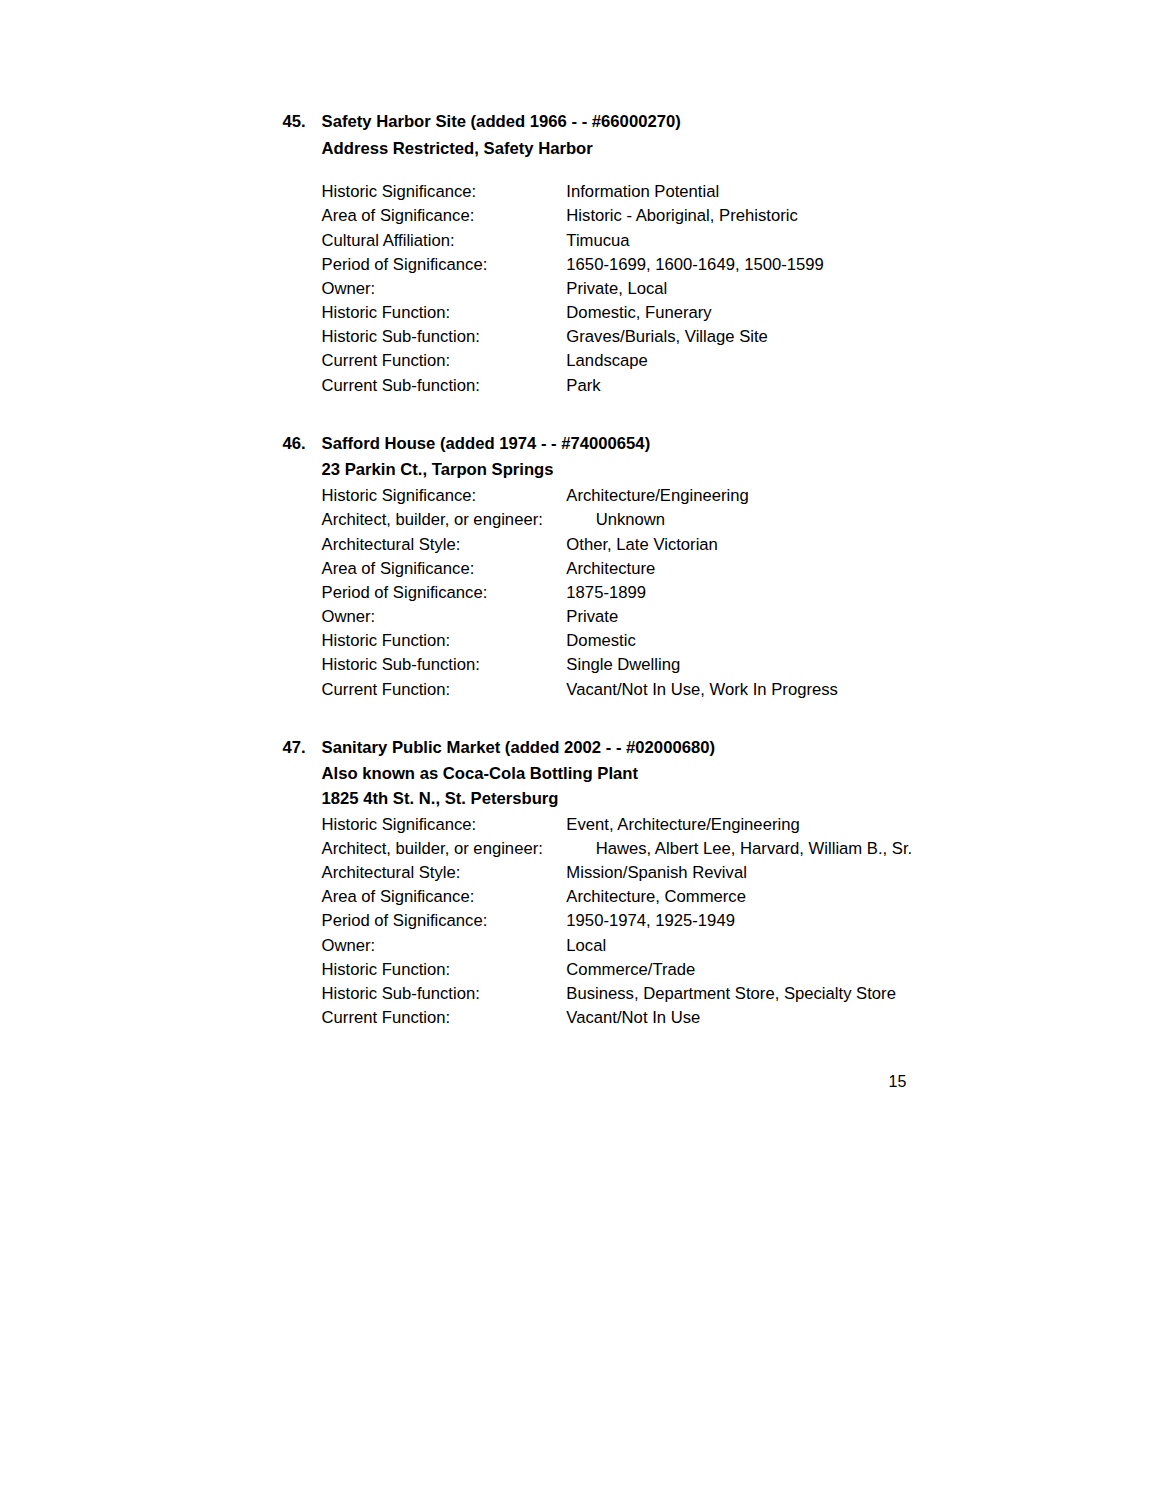45.
Safety Harbor Site (added 1966 - - #66000270)
Address Restricted, Safety Harbor
| Historic Significance: | Information Potential |
| Area of Significance: | Historic - Aboriginal, Prehistoric |
| Cultural Affiliation: | Timucua |
| Period of Significance: | 1650-1699, 1600-1649, 1500-1599 |
| Owner: | Private, Local |
| Historic Function: | Domestic, Funerary |
| Historic Sub-function: | Graves/Burials, Village Site |
| Current Function: | Landscape |
| Current Sub-function: | Park |
46.
Safford House (added 1974 - - #74000654)
23 Parkin Ct., Tarpon Springs
| Historic Significance: | Architecture/Engineering |
| Architect, builder, or engineer: Unknown |
| Architectural Style: | Other, Late Victorian |
| Area of Significance: | Architecture |
| Period of Significance: | 1875-1899 |
| Owner: | Private |
| Historic Function: | Domestic |
| Historic Sub-function: | Single Dwelling |
| Current Function: | Vacant/Not In Use, Work In Progress |
47.
Sanitary Public Market (added 2002 - - #02000680)
Also known as Coca-Cola Bottling Plant
1825 4th St. N., St. Petersburg
| Historic Significance: | Event, Architecture/Engineering |
| Architect, builder, or engineer: Hawes, Albert Lee, Harvard, William B., Sr. |
| Architectural Style: | Mission/Spanish Revival |
| Area of Significance: | Architecture, Commerce |
| Period of Significance: | 1950-1974, 1925-1949 |
| Owner: | Local |
| Historic Function: | Commerce/Trade |
| Historic Sub-function: | Business, Department Store, Specialty Store |
| Current Function: | Vacant/Not In Use |
15